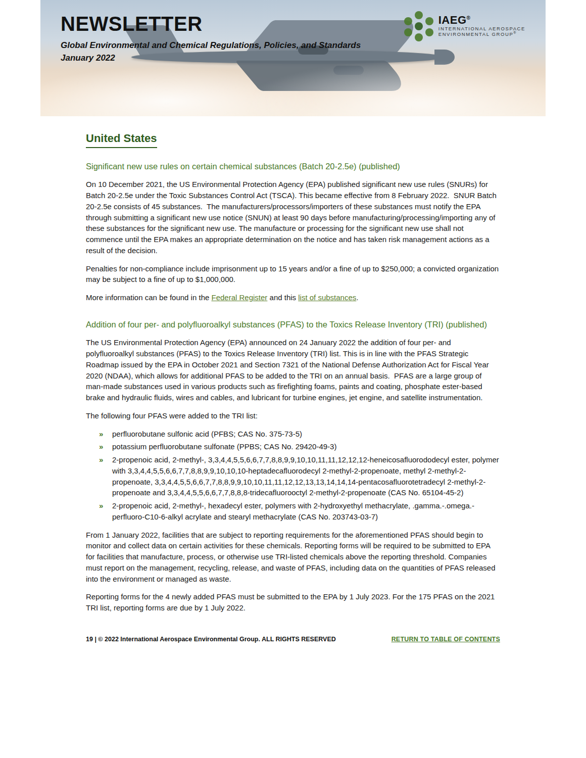NEWSLETTER
Global Environmental and Chemical Regulations, Policies, and Standards
January 2022
IAEG®
INTERNATIONAL AEROSPACE
ENVIRONMENTAL GROUP®
United States
Significant new use rules on certain chemical substances (Batch 20-2.5e) (published)
On 10 December 2021, the US Environmental Protection Agency (EPA) published significant new use rules (SNURs) for Batch 20-2.5e under the Toxic Substances Control Act (TSCA). This became effective from 8 February 2022. SNUR Batch 20-2.5e consists of 45 substances. The manufacturers/processors/importers of these substances must notify the EPA through submitting a significant new use notice (SNUN) at least 90 days before manufacturing/processing/importing any of these substances for the significant new use. The manufacture or processing for the significant new use shall not commence until the EPA makes an appropriate determination on the notice and has taken risk management actions as a result of the decision.
Penalties for non-compliance include imprisonment up to 15 years and/or a fine of up to $250,000; a convicted organization may be subject to a fine of up to $1,000,000.
More information can be found in the Federal Register and this list of substances.
Addition of four per- and polyfluoroalkyl substances (PFAS) to the Toxics Release Inventory (TRI) (published)
The US Environmental Protection Agency (EPA) announced on 24 January 2022 the addition of four per- and polyfluoroalkyl substances (PFAS) to the Toxics Release Inventory (TRI) list. This is in line with the PFAS Strategic Roadmap issued by the EPA in October 2021 and Section 7321 of the National Defense Authorization Act for Fiscal Year 2020 (NDAA), which allows for additional PFAS to be added to the TRI on an annual basis. PFAS are a large group of man-made substances used in various products such as firefighting foams, paints and coating, phosphate ester-based brake and hydraulic fluids, wires and cables, and lubricant for turbine engines, jet engine, and satellite instrumentation.
The following four PFAS were added to the TRI list:
perfluorobutane sulfonic acid (PFBS; CAS No. 375-73-5)
potassium perfluorobutane sulfonate (PPBS; CAS No. 29420-49-3)
2-propenoic acid, 2-methyl-, 3,3,4,4,5,5,6,6,7,7,8,8,9,9,10,10,11,11,12,12,12-heneicosafluorododecyl ester, polymer with 3,3,4,4,5,5,6,6,7,7,8,8,9,9,10,10,10-heptadecafluorodecyl 2-methyl-2-propenoate, methyl 2-methyl-2-propenoate, 3,3,4,4,5,5,6,6,7,7,8,8,9,9,10,10,11,11,12,12,13,13,14,14,14-pentacosafluorotetradecyl 2-methyl-2-propenoate and 3,3,4,4,5,5,6,6,7,7,8,8,8-tridecafluorooctyl 2-methyl-2-propenoate (CAS No. 65104-45-2)
2-propenoic acid, 2-methyl-, hexadecyl ester, polymers with 2-hydroxyethyl methacrylate, .gamma.-.omega.-perfluoro-C10-6-alkyl acrylate and stearyl methacrylate (CAS No. 203743-03-7)
From 1 January 2022, facilities that are subject to reporting requirements for the aforementioned PFAS should begin to monitor and collect data on certain activities for these chemicals. Reporting forms will be required to be submitted to EPA for facilities that manufacture, process, or otherwise use TRI-listed chemicals above the reporting threshold. Companies must report on the management, recycling, release, and waste of PFAS, including data on the quantities of PFAS released into the environment or managed as waste.
Reporting forms for the 4 newly added PFAS must be submitted to the EPA by 1 July 2023. For the 175 PFAS on the 2021 TRI list, reporting forms are due by 1 July 2022.
19 | © 2022 International Aerospace Environmental Group. ALL RIGHTS RESERVED
RETURN TO TABLE OF CONTENTS